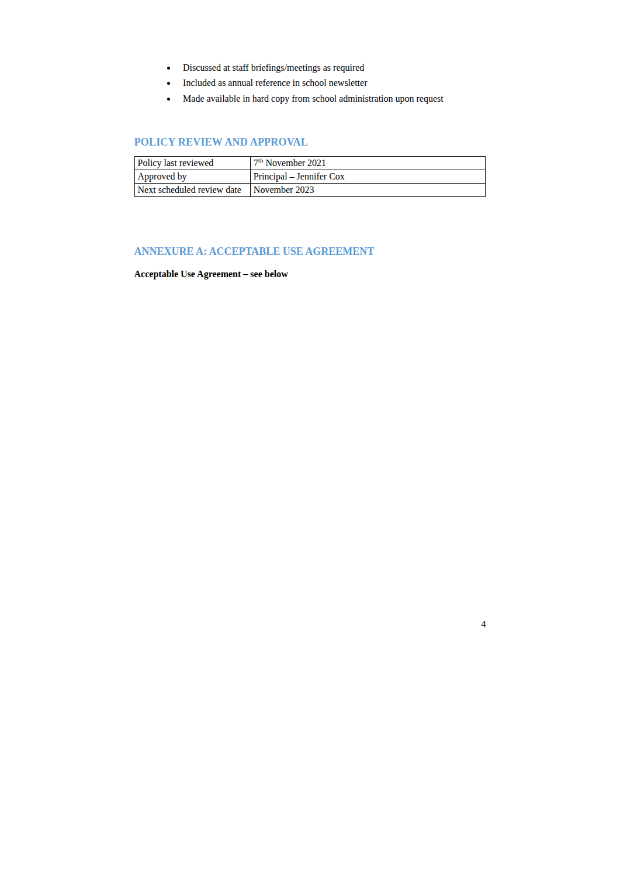Discussed at staff briefings/meetings as required
Included as annual reference in school newsletter
Made available in hard copy from school administration upon request
POLICY REVIEW AND APPROVAL
| Policy last reviewed | 7 th November 2021 |
| Approved by | Principal – Jennifer Cox |
| Next scheduled review date | November 2023 |
ANNEXURE A: ACCEPTABLE USE AGREEMENT
Acceptable Use Agreement – see below
4